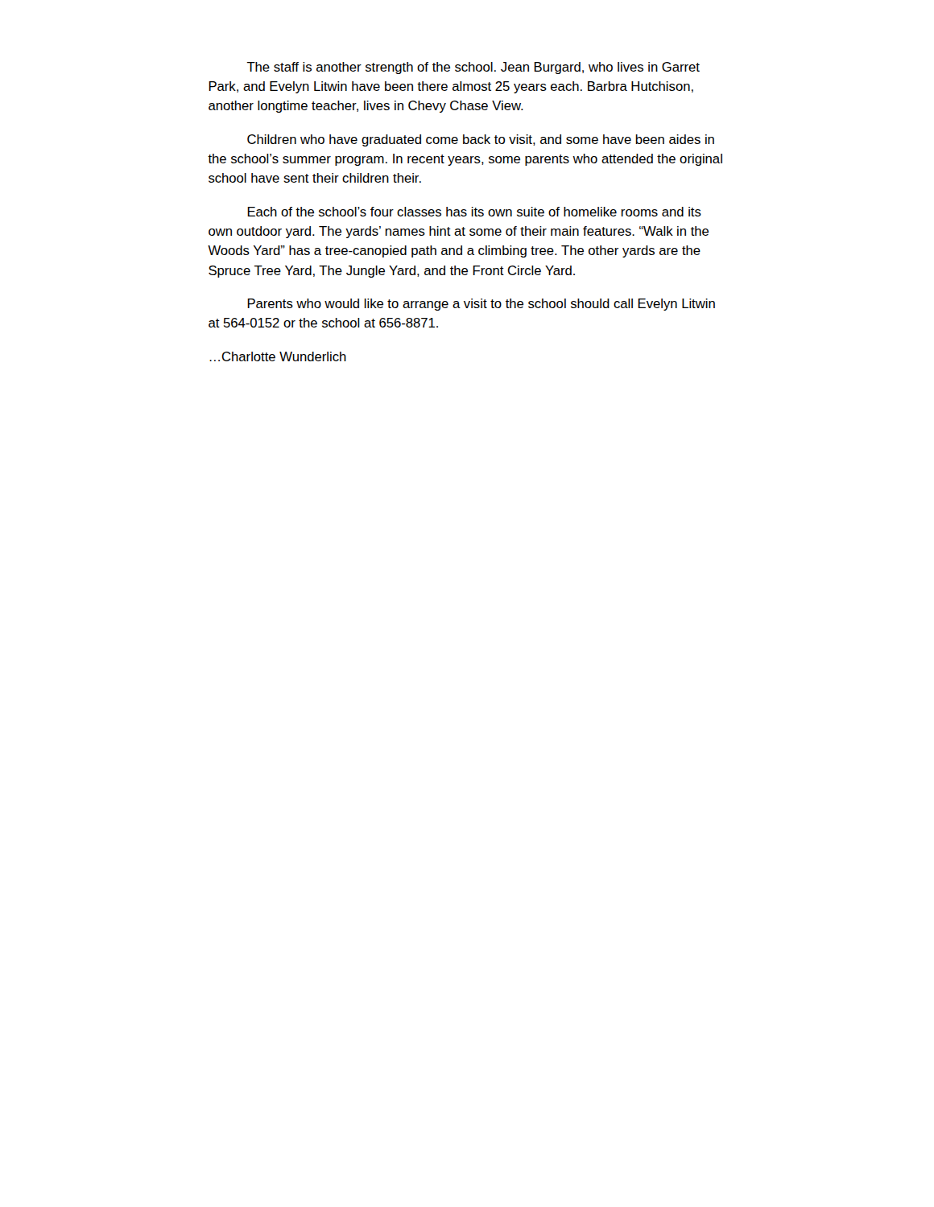The staff is another strength of the school. Jean Burgard, who lives in Garret Park, and Evelyn Litwin have been there almost 25 years each. Barbra Hutchison, another longtime teacher, lives in Chevy Chase View.
Children who have graduated come back to visit, and some have been aides in the school’s summer program. In recent years, some parents who attended the original school have sent their children their.
Each of the school’s four classes has its own suite of homelike rooms and its own outdoor yard. The yards’ names hint at some of their main features. “Walk in the Woods Yard” has a tree-canopied path and a climbing tree. The other yards are the Spruce Tree Yard, The Jungle Yard, and the Front Circle Yard.
Parents who would like to arrange a visit to the school should call Evelyn Litwin at 564-0152 or the school at 656-8871.
…Charlotte Wunderlich